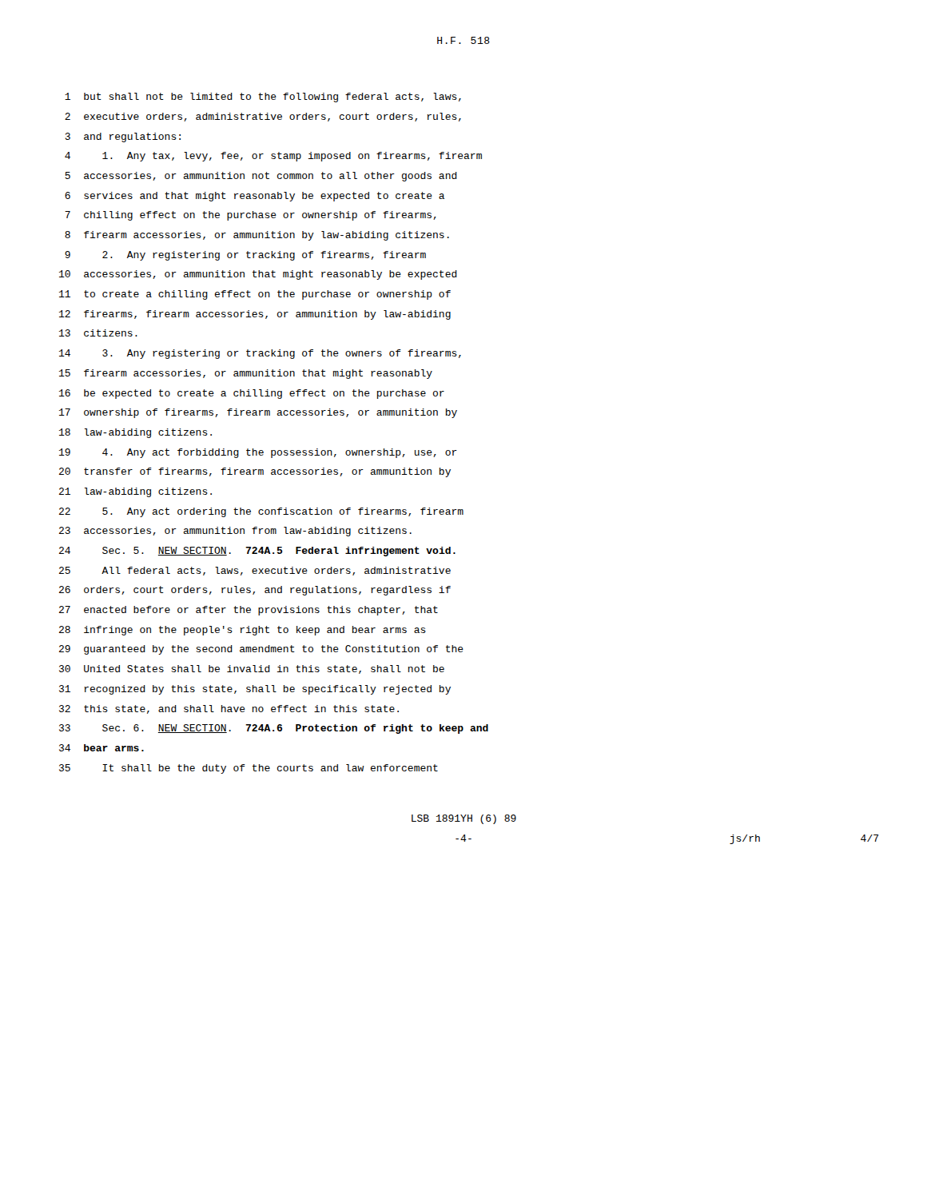H.F. 518
1 but shall not be limited to the following federal acts, laws,
2 executive orders, administrative orders, court orders, rules,
3 and regulations:
4 1. Any tax, levy, fee, or stamp imposed on firearms, firearm
5 accessories, or ammunition not common to all other goods and
6 services and that might reasonably be expected to create a
7 chilling effect on the purchase or ownership of firearms,
8 firearm accessories, or ammunition by law-abiding citizens.
9 2. Any registering or tracking of firearms, firearm
10 accessories, or ammunition that might reasonably be expected
11 to create a chilling effect on the purchase or ownership of
12 firearms, firearm accessories, or ammunition by law-abiding
13 citizens.
14 3. Any registering or tracking of the owners of firearms,
15 firearm accessories, or ammunition that might reasonably
16 be expected to create a chilling effect on the purchase or
17 ownership of firearms, firearm accessories, or ammunition by
18 law-abiding citizens.
19 4. Any act forbidding the possession, ownership, use, or
20 transfer of firearms, firearm accessories, or ammunition by
21 law-abiding citizens.
22 5. Any act ordering the confiscation of firearms, firearm
23 accessories, or ammunition from law-abiding citizens.
24 Sec. 5. NEW SECTION. 724A.5 Federal infringement void.
25 All federal acts, laws, executive orders, administrative
26 orders, court orders, rules, and regulations, regardless if
27 enacted before or after the provisions this chapter, that
28 infringe on the people's right to keep and bear arms as
29 guaranteed by the second amendment to the Constitution of the
30 United States shall be invalid in this state, shall not be
31 recognized by this state, shall be specifically rejected by
32 this state, and shall have no effect in this state.
33 Sec. 6. NEW SECTION. 724A.6 Protection of right to keep and
34 bear arms.
35 It shall be the duty of the courts and law enforcement
LSB 1891YH (6) 89
-4-
js/rh 4/7